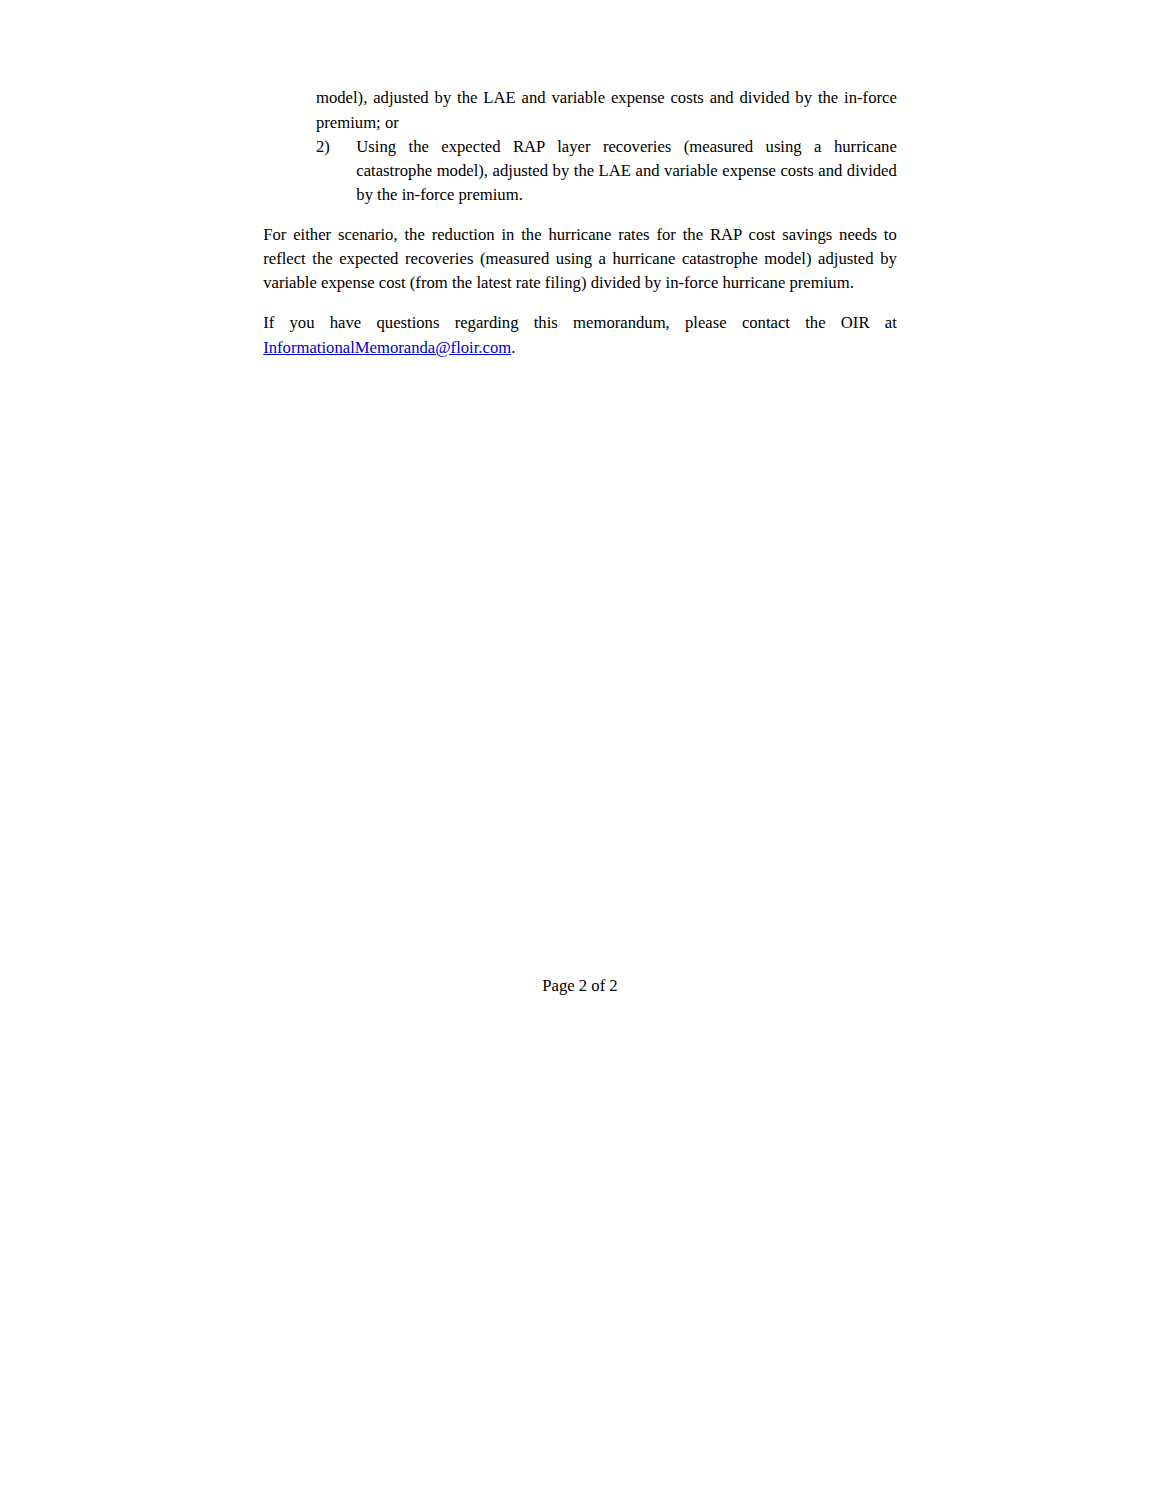model), adjusted by the LAE and variable expense costs and divided by the in-force premium; or
2) Using the expected RAP layer recoveries (measured using a hurricane catastrophe model), adjusted by the LAE and variable expense costs and divided by the in-force premium.
For either scenario, the reduction in the hurricane rates for the RAP cost savings needs to reflect the expected recoveries (measured using a hurricane catastrophe model) adjusted by variable expense cost (from the latest rate filing) divided by in-force hurricane premium.
If you have questions regarding this memorandum, please contact the OIR at InformationalMemoranda@floir.com.
Page 2 of 2